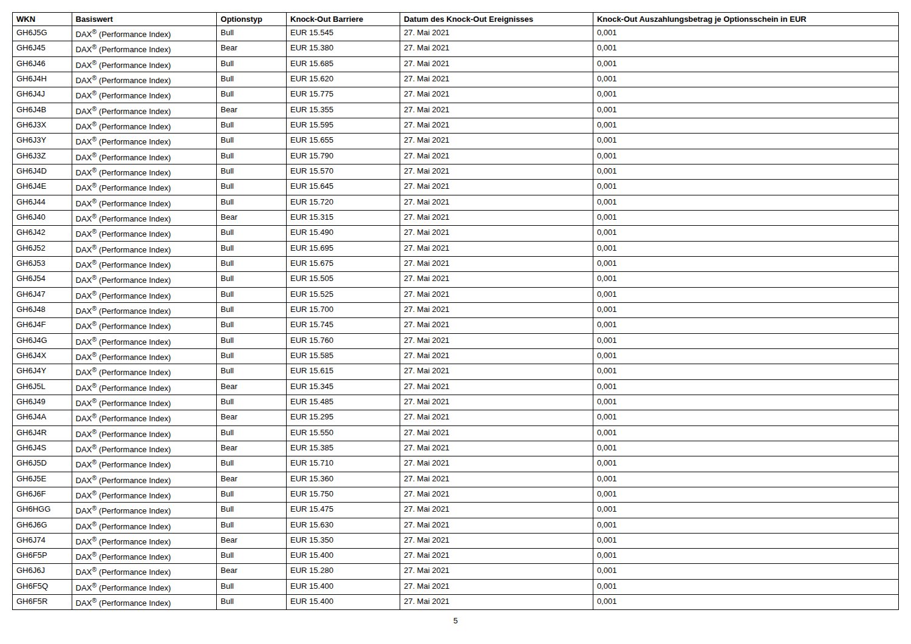| WKN | Basiswert | Optionstyp | Knock-Out Barriere | Datum des Knock-Out Ereignisses | Knock-Out Auszahlungsbetrag je Optionsschein in EUR |
| --- | --- | --- | --- | --- | --- |
| GH6J5G | DAX ® (Performance Index) | Bull | EUR 15.545 | 27. Mai 2021 | 0,001 |
| GH6J45 | DAX ® (Performance Index) | Bear | EUR 15.380 | 27. Mai 2021 | 0,001 |
| GH6J46 | DAX ® (Performance Index) | Bull | EUR 15.685 | 27. Mai 2021 | 0,001 |
| GH6J4H | DAX ® (Performance Index) | Bull | EUR 15.620 | 27. Mai 2021 | 0,001 |
| GH6J4J | DAX ® (Performance Index) | Bull | EUR 15.775 | 27. Mai 2021 | 0,001 |
| GH6J4B | DAX ® (Performance Index) | Bear | EUR 15.355 | 27. Mai 2021 | 0,001 |
| GH6J3X | DAX ® (Performance Index) | Bull | EUR 15.595 | 27. Mai 2021 | 0,001 |
| GH6J3Y | DAX ® (Performance Index) | Bull | EUR 15.655 | 27. Mai 2021 | 0,001 |
| GH6J3Z | DAX ® (Performance Index) | Bull | EUR 15.790 | 27. Mai 2021 | 0,001 |
| GH6J4D | DAX ® (Performance Index) | Bull | EUR 15.570 | 27. Mai 2021 | 0,001 |
| GH6J4E | DAX ® (Performance Index) | Bull | EUR 15.645 | 27. Mai 2021 | 0,001 |
| GH6J44 | DAX ® (Performance Index) | Bull | EUR 15.720 | 27. Mai 2021 | 0,001 |
| GH6J40 | DAX ® (Performance Index) | Bear | EUR 15.315 | 27. Mai 2021 | 0,001 |
| GH6J42 | DAX ® (Performance Index) | Bull | EUR 15.490 | 27. Mai 2021 | 0,001 |
| GH6J52 | DAX ® (Performance Index) | Bull | EUR 15.695 | 27. Mai 2021 | 0,001 |
| GH6J53 | DAX ® (Performance Index) | Bull | EUR 15.675 | 27. Mai 2021 | 0,001 |
| GH6J54 | DAX ® (Performance Index) | Bull | EUR 15.505 | 27. Mai 2021 | 0,001 |
| GH6J47 | DAX ® (Performance Index) | Bull | EUR 15.525 | 27. Mai 2021 | 0,001 |
| GH6J48 | DAX ® (Performance Index) | Bull | EUR 15.700 | 27. Mai 2021 | 0,001 |
| GH6J4F | DAX ® (Performance Index) | Bull | EUR 15.745 | 27. Mai 2021 | 0,001 |
| GH6J4G | DAX ® (Performance Index) | Bull | EUR 15.760 | 27. Mai 2021 | 0,001 |
| GH6J4X | DAX ® (Performance Index) | Bull | EUR 15.585 | 27. Mai 2021 | 0,001 |
| GH6J4Y | DAX ® (Performance Index) | Bull | EUR 15.615 | 27. Mai 2021 | 0,001 |
| GH6J5L | DAX ® (Performance Index) | Bear | EUR 15.345 | 27. Mai 2021 | 0,001 |
| GH6J49 | DAX ® (Performance Index) | Bull | EUR 15.485 | 27. Mai 2021 | 0,001 |
| GH6J4A | DAX ® (Performance Index) | Bear | EUR 15.295 | 27. Mai 2021 | 0,001 |
| GH6J4R | DAX ® (Performance Index) | Bull | EUR 15.550 | 27. Mai 2021 | 0,001 |
| GH6J4S | DAX ® (Performance Index) | Bear | EUR 15.385 | 27. Mai 2021 | 0,001 |
| GH6J5D | DAX ® (Performance Index) | Bull | EUR 15.710 | 27. Mai 2021 | 0,001 |
| GH6J5E | DAX ® (Performance Index) | Bear | EUR 15.360 | 27. Mai 2021 | 0,001 |
| GH6J6F | DAX ® (Performance Index) | Bull | EUR 15.750 | 27. Mai 2021 | 0,001 |
| GH6HGG | DAX ® (Performance Index) | Bull | EUR 15.475 | 27. Mai 2021 | 0,001 |
| GH6J6G | DAX ® (Performance Index) | Bull | EUR 15.630 | 27. Mai 2021 | 0,001 |
| GH6J74 | DAX ® (Performance Index) | Bear | EUR 15.350 | 27. Mai 2021 | 0,001 |
| GH6F5P | DAX ® (Performance Index) | Bull | EUR 15.400 | 27. Mai 2021 | 0,001 |
| GH6J6J | DAX ® (Performance Index) | Bear | EUR 15.280 | 27. Mai 2021 | 0,001 |
| GH6F5Q | DAX ® (Performance Index) | Bull | EUR 15.400 | 27. Mai 2021 | 0,001 |
| GH6F5R | DAX ® (Performance Index) | Bull | EUR 15.400 | 27. Mai 2021 | 0,001 |
| 5 |